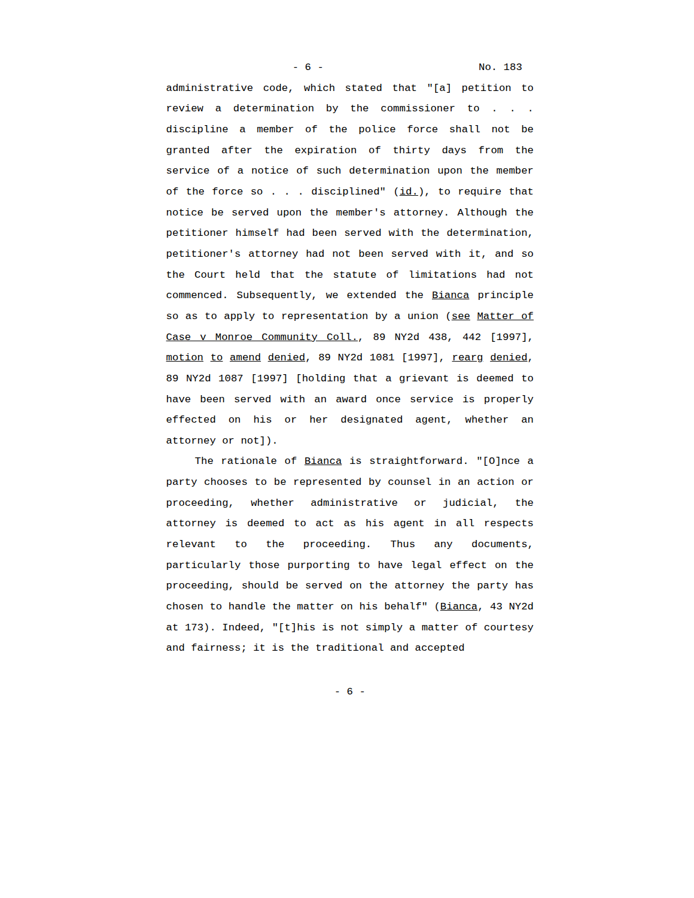- 6 - No. 183
administrative code, which stated that "[a] petition to review a determination by the commissioner to . . . discipline a member of the police force shall not be granted after the expiration of thirty days from the service of a notice of such determination upon the member of the force so . . . disciplined" (id.), to require that notice be served upon the member's attorney. Although the petitioner himself had been served with the determination, petitioner's attorney had not been served with it, and so the Court held that the statute of limitations had not commenced. Subsequently, we extended the Bianca principle so as to apply to representation by a union (see Matter of Case v Monroe Community Coll., 89 NY2d 438, 442 [1997], motion to amend denied, 89 NY2d 1081 [1997], rearg denied, 89 NY2d 1087 [1997] [holding that a grievant is deemed to have been served with an award once service is properly effected on his or her designated agent, whether an attorney or not]).
The rationale of Bianca is straightforward. "[O]nce a party chooses to be represented by counsel in an action or proceeding, whether administrative or judicial, the attorney is deemed to act as his agent in all respects relevant to the proceeding. Thus any documents, particularly those purporting to have legal effect on the proceeding, should be served on the attorney the party has chosen to handle the matter on his behalf" (Bianca, 43 NY2d at 173). Indeed, "[t]his is not simply a matter of courtesy and fairness; it is the traditional and accepted
- 6 -